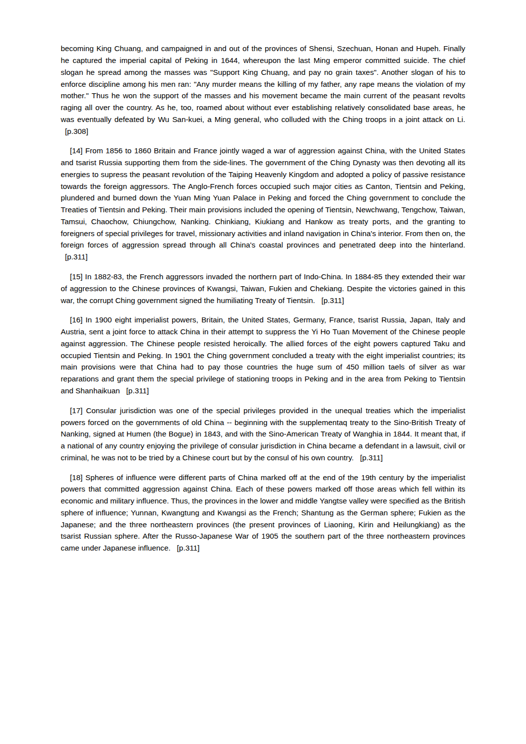becoming King Chuang, and campaigned in and out of the provinces of Shensi, Szechuan, Honan and Hupeh. Finally he captured the imperial capital of Peking in 1644, whereupon the last Ming emperor committed suicide. The chief slogan he spread among the masses was "Support King Chuang, and pay no grain taxes". Another slogan of his to enforce discipline among his men ran: "Any murder means the killing of my father, any rape means the violation of my mother." Thus he won the support of the masses and his movement became the main current of the peasant revolts raging all over the country. As he, too, roamed about without ever establishing relatively consolidated base areas, he was eventually defeated by Wu San-kuei, a Ming general, who colluded with the Ching troops in a joint attack on Li. [p.308]
[14] From 1856 to 1860 Britain and France jointly waged a war of aggression against China, with the United States and tsarist Russia supporting them from the side-lines. The government of the Ching Dynasty was then devoting all its energies to supress the peasant revolution of the Taiping Heavenly Kingdom and adopted a policy of passive resistance towards the foreign aggressors. The Anglo-French forces occupied such major cities as Canton, Tientsin and Peking, plundered and burned down the Yuan Ming Yuan Palace in Peking and forced the Ching government to conclude the Treaties of Tientsin and Peking. Their main provisions included the opening of Tientsin, Newchwang, Tengchow, Taiwan, Tamsui, Chaochow, Chiungchow, Nanking. Chinkiang, Kiukiang and Hankow as treaty ports, and the granting to foreigners of special privileges for travel, missionary activities and inland navigation in China's interior. From then on, the foreign forces of aggression spread through all China's coastal provinces and penetrated deep into the hinterland. [p.311]
[15] In 1882-83, the French aggressors invaded the northern part of Indo-China. In 1884-85 they extended their war of aggression to the Chinese provinces of Kwangsi, Taiwan, Fukien and Chekiang. Despite the victories gained in this war, the corrupt Ching government signed the humiliating Treaty of Tientsin. [p.311]
[16] In 1900 eight imperialist powers, Britain, the United States, Germany, France, tsarist Russia, Japan, Italy and Austria, sent a joint force to attack China in their attempt to suppress the Yi Ho Tuan Movement of the Chinese people against aggression. The Chinese people resisted heroically. The allied forces of the eight powers captured Taku and occupied Tientsin and Peking. In 1901 the Ching government concluded a treaty with the eight imperialist countries; its main provisions were that China had to pay those countries the huge sum of 450 million taels of silver as war reparations and grant them the special privilege of stationing troops in Peking and in the area from Peking to Tientsin and Shanhaikuan [p.311]
[17] Consular jurisdiction was one of the special privileges provided in the unequal treaties which the imperialist powers forced on the governments of old China -- beginning with the supplementaq treaty to the Sino-British Treaty of Nanking, signed at Humen (the Bogue) in 1843, and with the Sino-American Treaty of Wanghia in 1844. It meant that, if a national of any country enjoying the privilege of consular jurisdiction in China became a defendant in a lawsuit, civil or criminal, he was not to be tried by a Chinese court but by the consul of his own country. [p.311]
[18] Spheres of influence were different parts of China marked off at the end of the 19th century by the imperialist powers that committed aggression against China. Each of these powers marked off those areas which fell within its economic and military influence. Thus, the provinces in the lower and middle Yangtse valley were specified as the British sphere of influence; Yunnan, Kwangtung and Kwangsi as the French; Shantung as the German sphere; Fukien as the Japanese; and the three northeastern provinces (the present provinces of Liaoning, Kirin and Heilungkiang) as the tsarist Russian sphere. After the Russo-Japanese War of 1905 the southern part of the three northeastern provinces came under Japanese influence. [p.311]